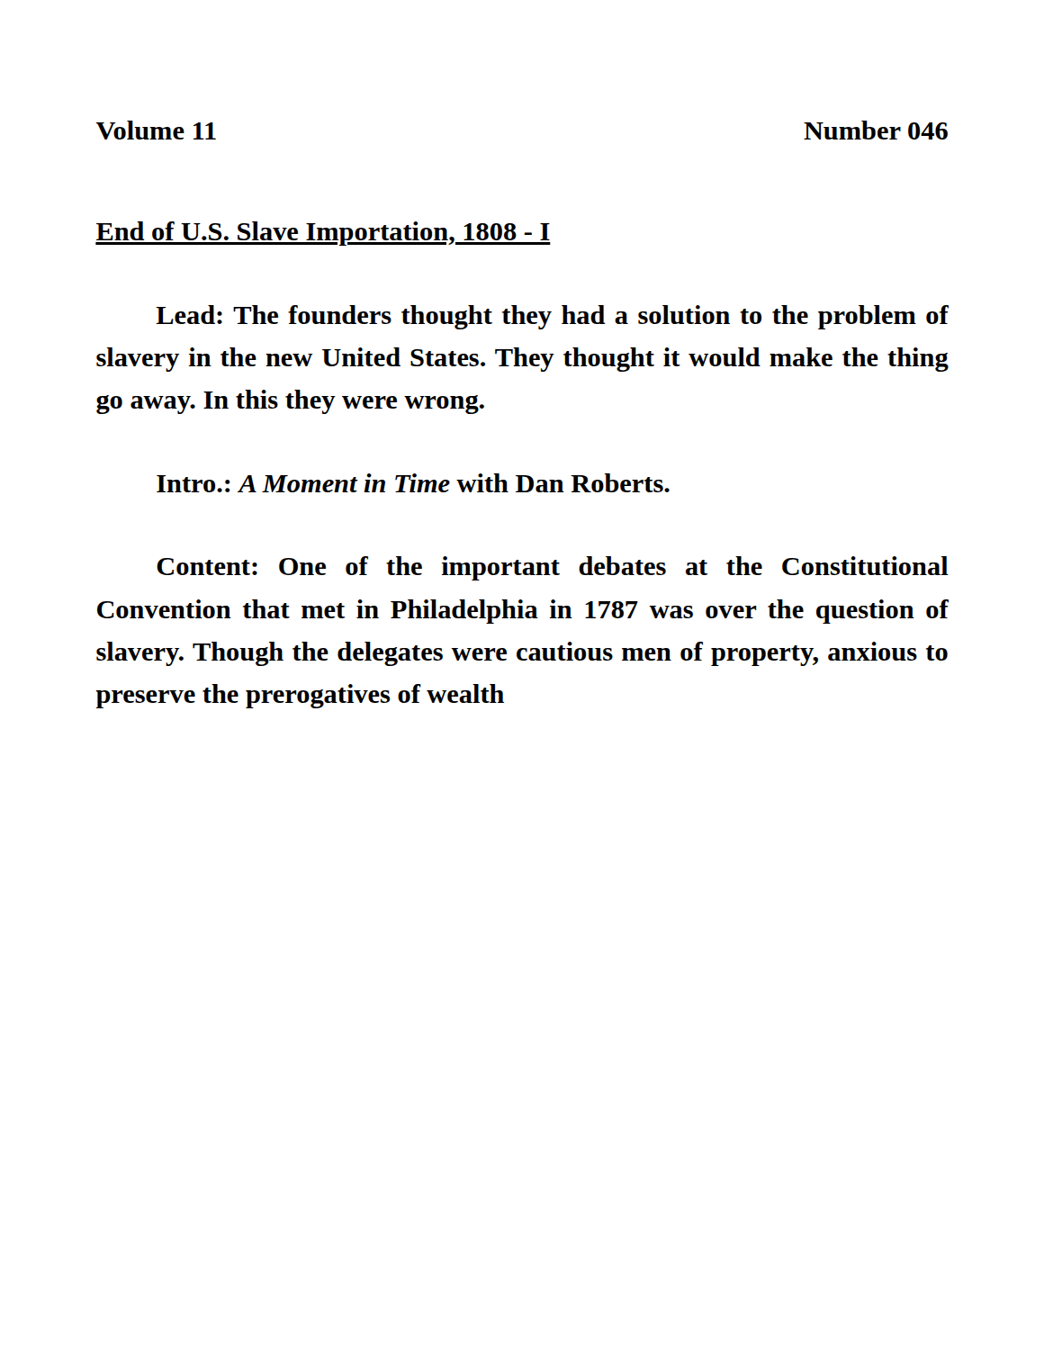Volume 11 Number 046
End of U.S. Slave Importation, 1808 - I
Lead: The founders thought they had a solution to the problem of slavery in the new United States. They thought it would make the thing go away. In this they were wrong.
Intro.: A Moment in Time with Dan Roberts.
Content: One of the important debates at the Constitutional Convention that met in Philadelphia in 1787 was over the question of slavery. Though the delegates were cautious men of property, anxious to preserve the prerogatives of wealth